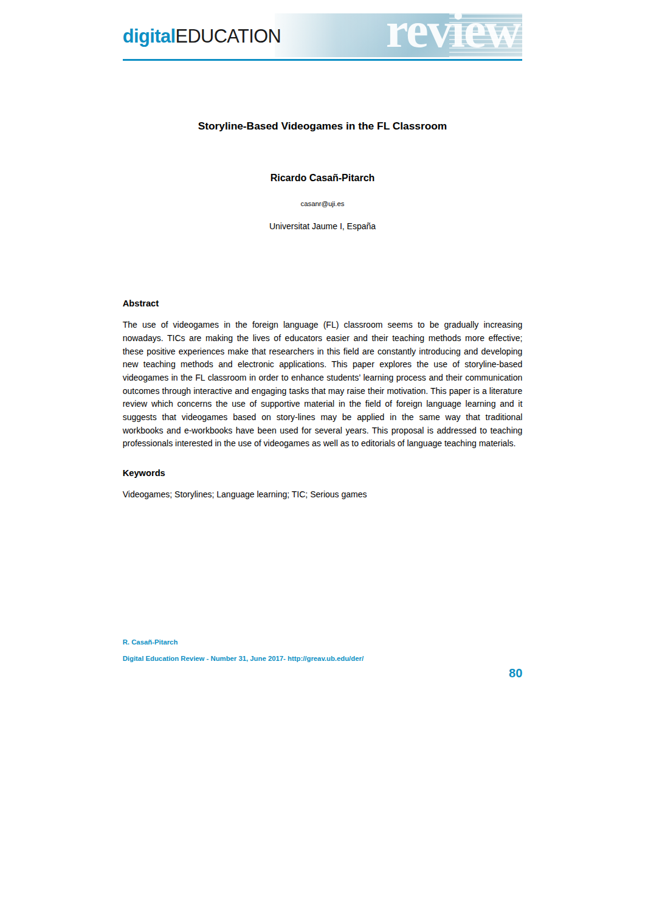digital EDUCATION
Storyline-Based Videogames in the FL Classroom
Ricardo Casañ-Pitarch
casanr@uji.es
Universitat Jaume I, España
Abstract
The use of videogames in the foreign language (FL) classroom seems to be gradually increasing nowadays. TICs are making the lives of educators easier and their teaching methods more effective; these positive experiences make that researchers in this field are constantly introducing and developing new teaching methods and electronic applications. This paper explores the use of storyline-based videogames in the FL classroom in order to enhance students’ learning process and their communication outcomes through interactive and engaging tasks that may raise their motivation. This paper is a literature review which concerns the use of supportive material in the field of foreign language learning and it suggests that videogames based on story-lines may be applied in the same way that traditional workbooks and e-workbooks have been used for several years. This proposal is addressed to teaching professionals interested in the use of videogames as well as to editorials of language teaching materials.
Keywords
Videogames; Storylines; Language learning; TIC; Serious games
R. Casañ-Pitarch
Digital Education Review - Number 31, June 2017- http://greav.ub.edu/der/
80